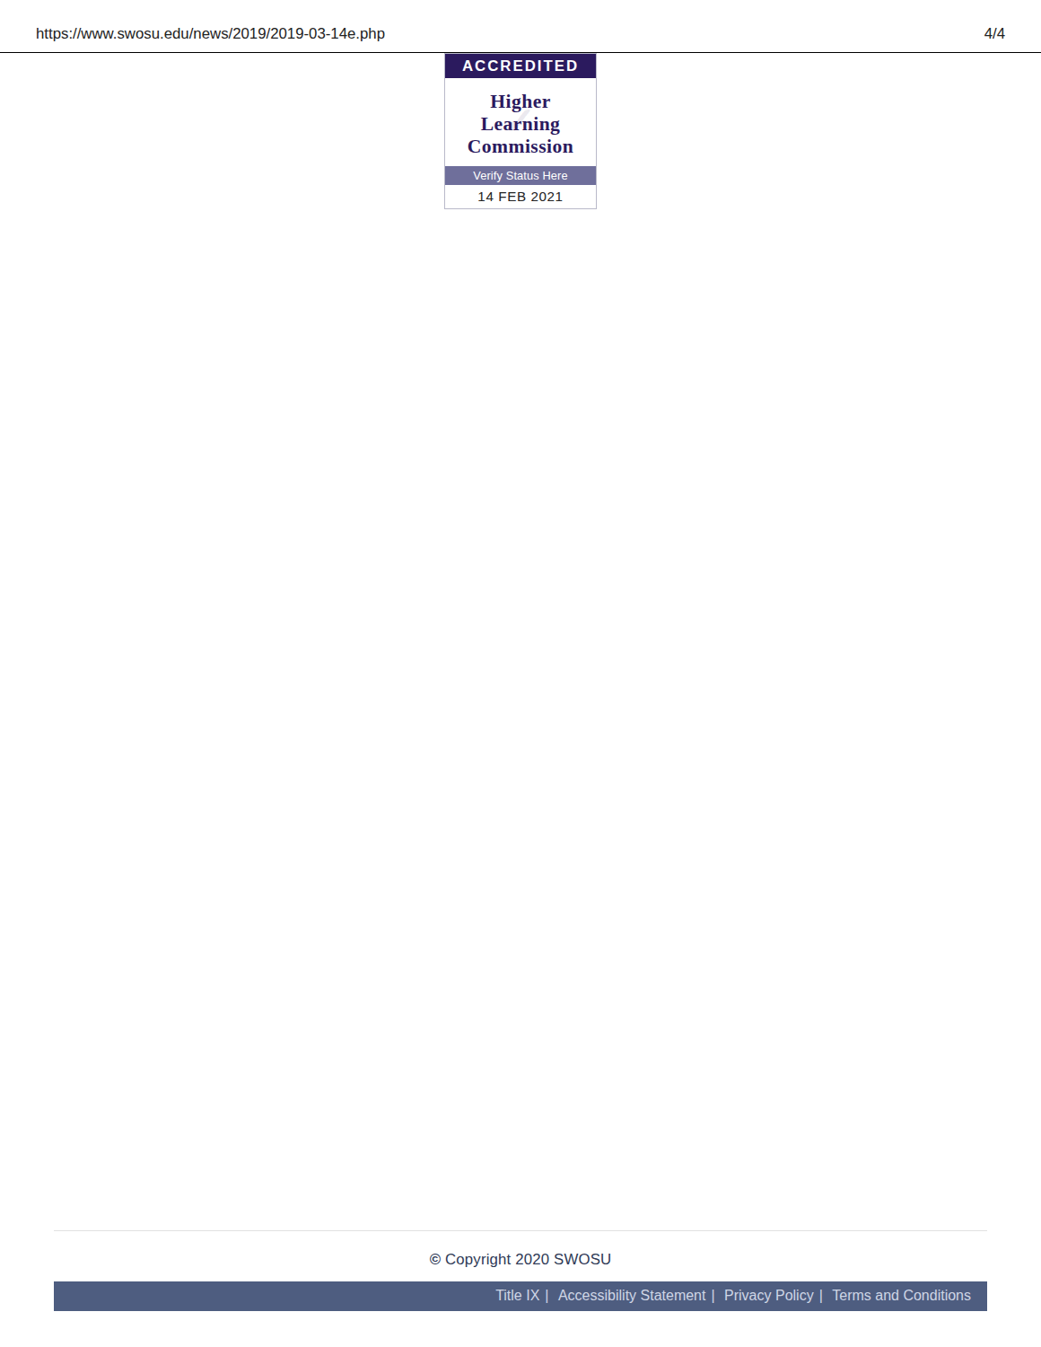https://www.swosu.edu/news/2019/2019-03-14e.php
4/4
Accredited
✓ Higher Learning Commission
Verify Status Here
14 FEB 2021
© Copyright 2020 SWOSU
Title IX| Accessibility Statement| Privacy Policy| Terms and Conditions